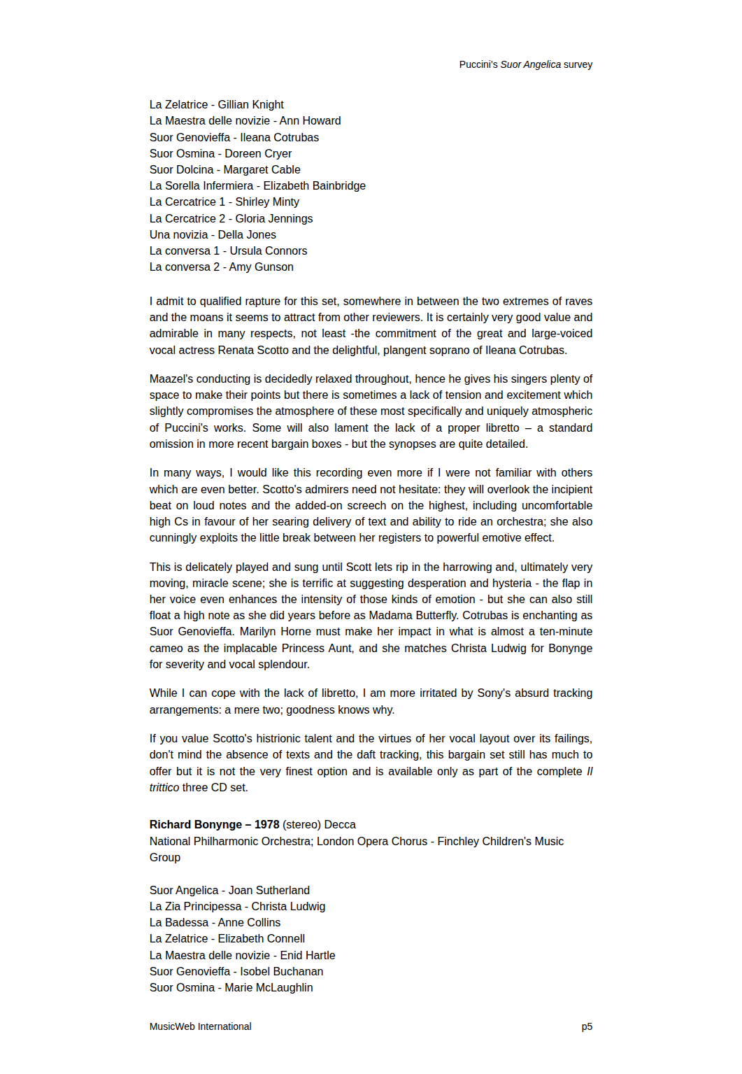Puccini's Suor Angelica survey
La Zelatrice - Gillian Knight
La Maestra delle novizie - Ann Howard
Suor Genovieffa - Ileana Cotrubas
Suor Osmina - Doreen Cryer
Suor Dolcina - Margaret Cable
La Sorella Infermiera - Elizabeth Bainbridge
La Cercatrice 1 - Shirley Minty
La Cercatrice 2 - Gloria Jennings
Una novizia - Della Jones
La conversa 1 - Ursula Connors
La conversa 2 - Amy Gunson
I admit to qualified rapture for this set, somewhere in between the two extremes of raves and the moans it seems to attract from other reviewers. It is certainly very good value and admirable in many respects, not least -the commitment of the great and large-voiced vocal actress Renata Scotto and the delightful, plangent soprano of Ileana Cotrubas.
Maazel's conducting is decidedly relaxed throughout, hence he gives his singers plenty of space to make their points but there is sometimes a lack of tension and excitement which slightly compromises the atmosphere of these most specifically and uniquely atmospheric of Puccini's works. Some will also lament the lack of a proper libretto – a standard omission in more recent bargain boxes - but the synopses are quite detailed.
In many ways, I would like this recording even more if I were not familiar with others which are even better. Scotto's admirers need not hesitate: they will overlook the incipient beat on loud notes and the added-on screech on the highest, including uncomfortable high Cs in favour of her searing delivery of text and ability to ride an orchestra; she also cunningly exploits the little break between her registers to powerful emotive effect.
This is delicately played and sung until Scott lets rip in the harrowing and, ultimately very moving, miracle scene; she is terrific at suggesting desperation and hysteria - the flap in her voice even enhances the intensity of those kinds of emotion - but she can also still float a high note as she did years before as Madama Butterfly. Cotrubas is enchanting as Suor Genovieffa. Marilyn Horne must make her impact in what is almost a ten-minute cameo as the implacable Princess Aunt, and she matches Christa Ludwig for Bonynge for severity and vocal splendour.
While I can cope with the lack of libretto, I am more irritated by Sony's absurd tracking arrangements: a mere two; goodness knows why.
If you value Scotto's histrionic talent and the virtues of her vocal layout over its failings, don't mind the absence of texts and the daft tracking, this bargain set still has much to offer but it is not the very finest option and is available only as part of the complete Il trittico three CD set.
Richard Bonynge – 1978 (stereo) Decca
National Philharmonic Orchestra; London Opera Chorus - Finchley Children's Music Group
Suor Angelica - Joan Sutherland
La Zia Principessa - Christa Ludwig
La Badessa - Anne Collins
La Zelatrice - Elizabeth Connell
La Maestra delle novizie - Enid Hartle
Suor Genovieffa - Isobel Buchanan
Suor Osmina - Marie McLaughlin
MusicWeb International
p5